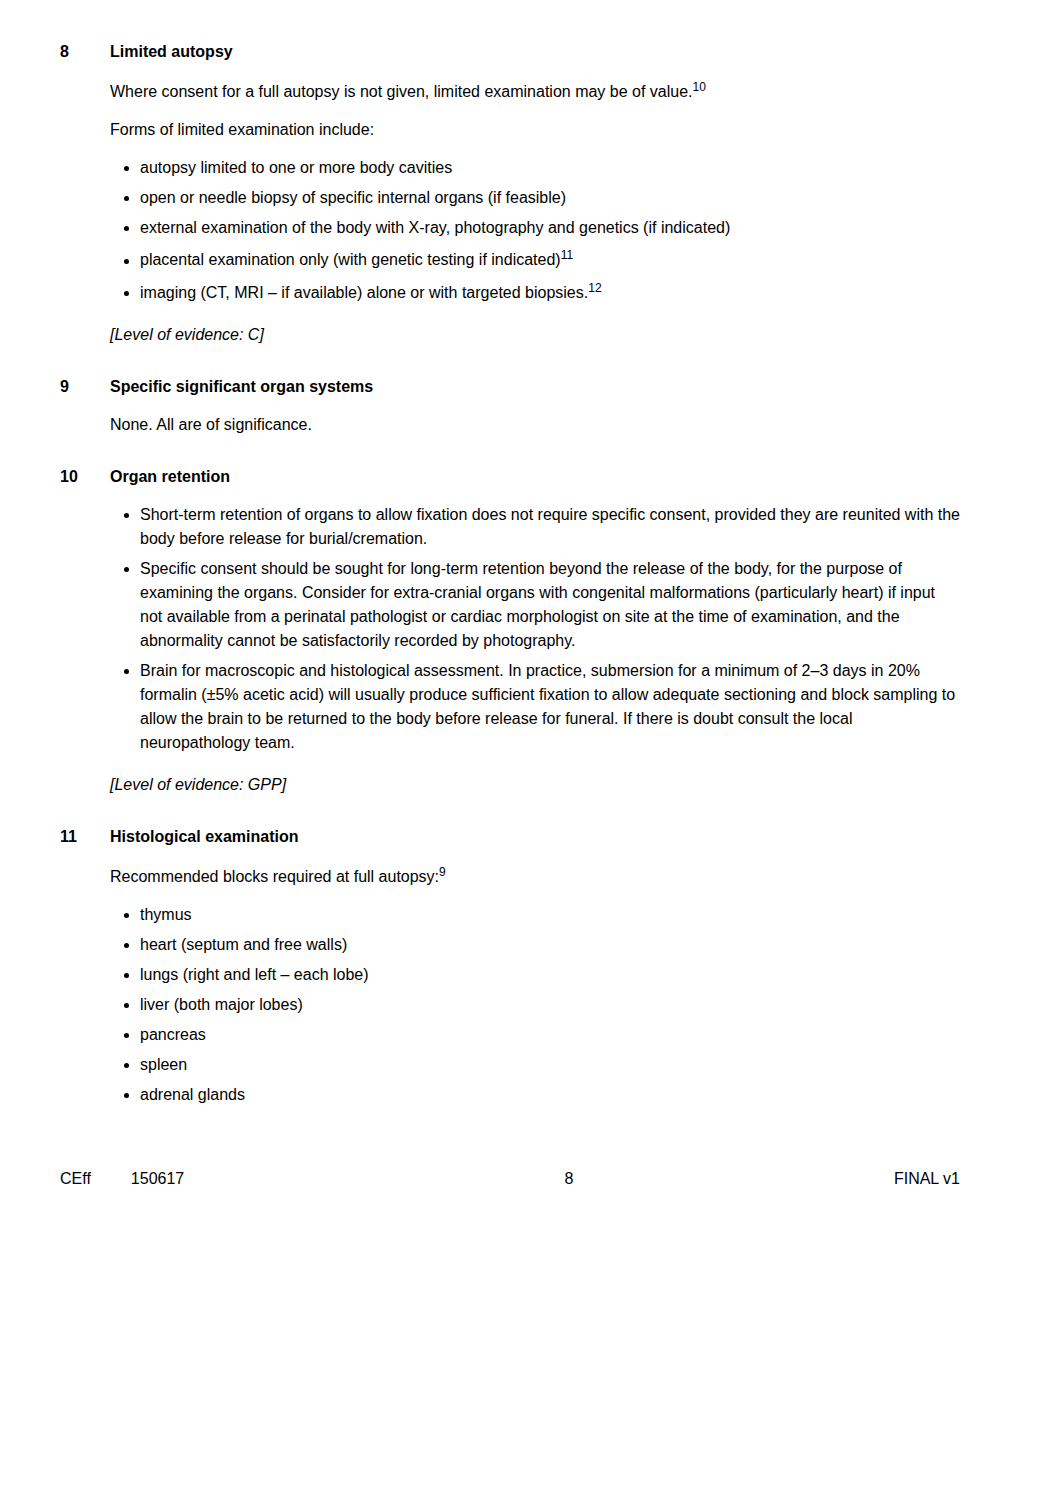8 Limited autopsy
Where consent for a full autopsy is not given, limited examination may be of value.10
Forms of limited examination include:
autopsy limited to one or more body cavities
open or needle biopsy of specific internal organs (if feasible)
external examination of the body with X-ray, photography and genetics (if indicated)
placental examination only (with genetic testing if indicated)11
imaging (CT, MRI – if available) alone or with targeted biopsies.12
[Level of evidence: C]
9 Specific significant organ systems
None. All are of significance.
10 Organ retention
Short-term retention of organs to allow fixation does not require specific consent, provided they are reunited with the body before release for burial/cremation.
Specific consent should be sought for long-term retention beyond the release of the body, for the purpose of examining the organs. Consider for extra-cranial organs with congenital malformations (particularly heart) if input not available from a perinatal pathologist or cardiac morphologist on site at the time of examination, and the abnormality cannot be satisfactorily recorded by photography.
Brain for macroscopic and histological assessment. In practice, submersion for a minimum of 2–3 days in 20% formalin (±5% acetic acid) will usually produce sufficient fixation to allow adequate sectioning and block sampling to allow the brain to be returned to the body before release for funeral. If there is doubt consult the local neuropathology team.
[Level of evidence: GPP]
11 Histological examination
Recommended blocks required at full autopsy:9
thymus
heart (septum and free walls)
lungs (right and left – each lobe)
liver (both major lobes)
pancreas
spleen
adrenal glands
CEff 150617
8
FINAL v1